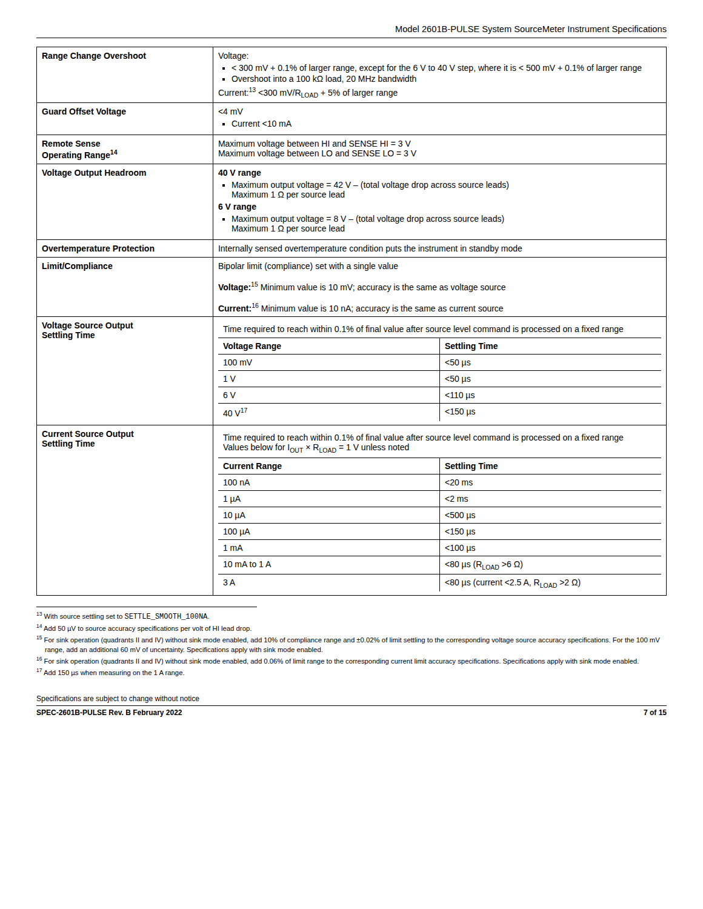Model 2601B-PULSE System SourceMeter Instrument Specifications
| Range Change Overshoot | Voltage: < 300 mV + 0.1% of larger range, except for the 6 V to 40 V step, where it is < 500 mV + 0.1% of larger range Overshoot into a 100 kΩ load, 20 MHz bandwidth Current: 13 <300 mV/R LOAD + 5% of larger range |
| Guard Offset Voltage | <4 mV Current <10 mA |
| Remote Sense Operating Range 14 | Maximum voltage between HI and SENSE HI = 3 V Maximum voltage between LO and SENSE LO = 3 V |
| Voltage Output Headroom | 40 V range Maximum output voltage = 42 V – (total voltage drop across source leads) Maximum 1 Ω per source lead 6 V range Maximum output voltage = 8 V – (total voltage drop across source leads) Maximum 1 Ω per source lead |
| Overtemperature Protection | Internally sensed overtemperature condition puts the instrument in standby mode |
| Limit/Compliance | Bipolar limit (compliance) set with a single value Voltage: 15 Minimum value is 10 mV; accuracy is the same as voltage source Current: 16 Minimum value is 10 nA; accuracy is the same as current source |
| Voltage Source Output Settling Time | Time required to reach within 0.1% of final value after source level command is processed on a fixed range / Voltage Range / Settling Time / / --- / --- / / 100 mV / <50 µs / / 1 V / <50 µs / / 6 V / <110 µs / / 40 V 17 / <150 µs / |
| Current Source Output Settling Time | Time required to reach within 0.1% of final value after source level command is processed on a fixed range Values below for I OUT × R LOAD = 1 V unless noted / Current Range / Settling Time / / --- / --- / / 100 nA / <20 ms / / 1 µA / <2 ms / / 10 µA / <500 µs / / 100 µA / <150 µs / / 1 mA / <100 µs / / 10 mA to 1 A / <80 µs (R LOAD >6 Ω) / / 3 A / <80 µs (current <2.5 A, R LOAD >2 Ω) / |
13 With source settling set to SETTLE_SMOOTH_100NA.
14 Add 50 µV to source accuracy specifications per volt of HI lead drop.
15 For sink operation (quadrants II and IV) without sink mode enabled, add 10% of compliance range and ±0.02% of limit settling to the corresponding voltage source accuracy specifications. For the 100 mV range, add an additional 60 mV of uncertainty. Specifications apply with sink mode enabled.
16 For sink operation (quadrants II and IV) without sink mode enabled, add 0.06% of limit range to the corresponding current limit accuracy specifications. Specifications apply with sink mode enabled.
17 Add 150 µs when measuring on the 1 A range.
Specifications are subject to change without notice
SPEC-2601B-PULSE Rev. B February 2022 7 of 15